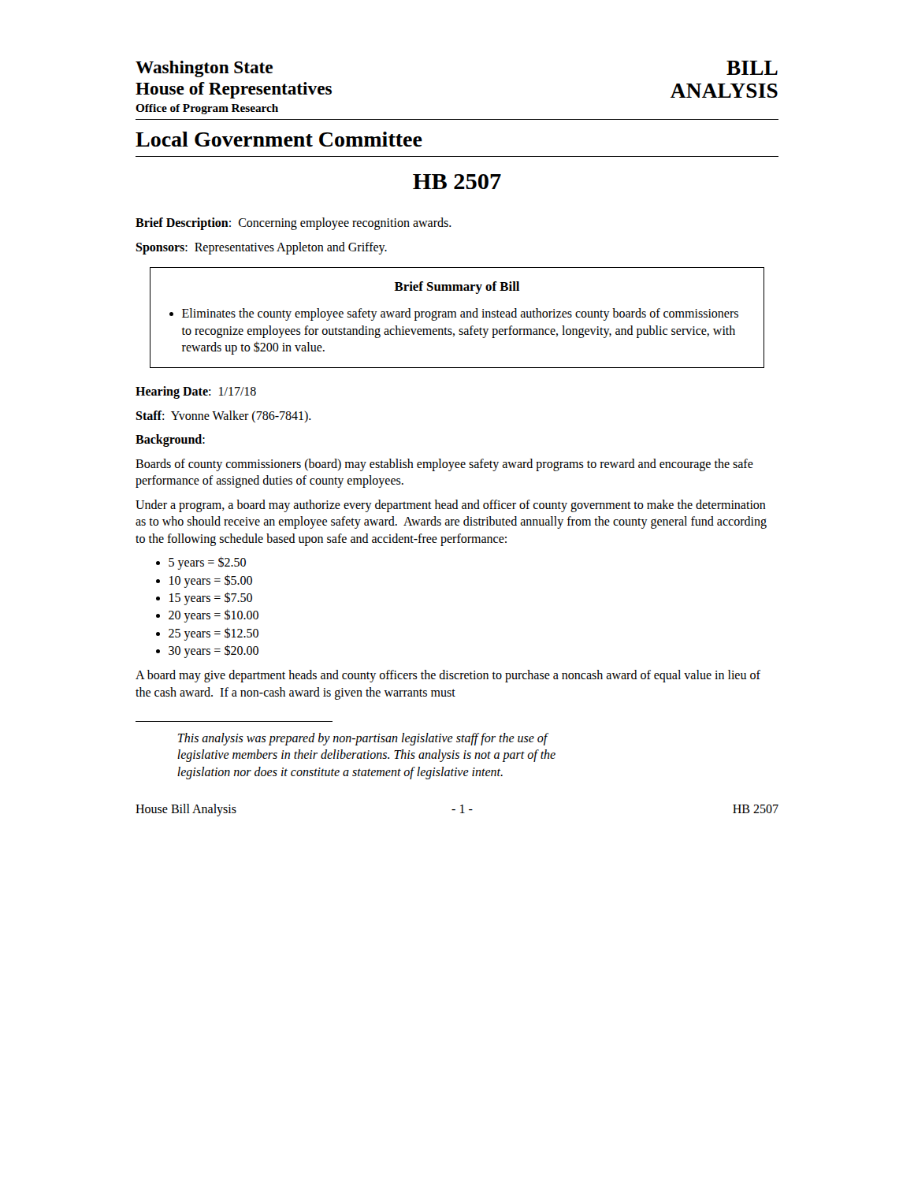Washington State
House of Representatives
Office of Program Research
BILL
ANALYSIS
Local Government Committee
HB 2507
Brief Description: Concerning employee recognition awards.
Sponsors: Representatives Appleton and Griffey.
Brief Summary of Bill
Eliminates the county employee safety award program and instead authorizes county boards of commissioners to recognize employees for outstanding achievements, safety performance, longevity, and public service, with rewards up to $200 in value.
Hearing Date: 1/17/18
Staff: Yvonne Walker (786-7841).
Background:
Boards of county commissioners (board) may establish employee safety award programs to reward and encourage the safe performance of assigned duties of county employees.
Under a program, a board may authorize every department head and officer of county government to make the determination as to who should receive an employee safety award. Awards are distributed annually from the county general fund according to the following schedule based upon safe and accident-free performance:
5 years = $2.50
10 years = $5.00
15 years = $7.50
20 years = $10.00
25 years = $12.50
30 years = $20.00
A board may give department heads and county officers the discretion to purchase a noncash award of equal value in lieu of the cash award. If a non-cash award is given the warrants must
This analysis was prepared by non-partisan legislative staff for the use of legislative members in their deliberations. This analysis is not a part of the legislation nor does it constitute a statement of legislative intent.
House Bill Analysis
- 1 -
HB 2507